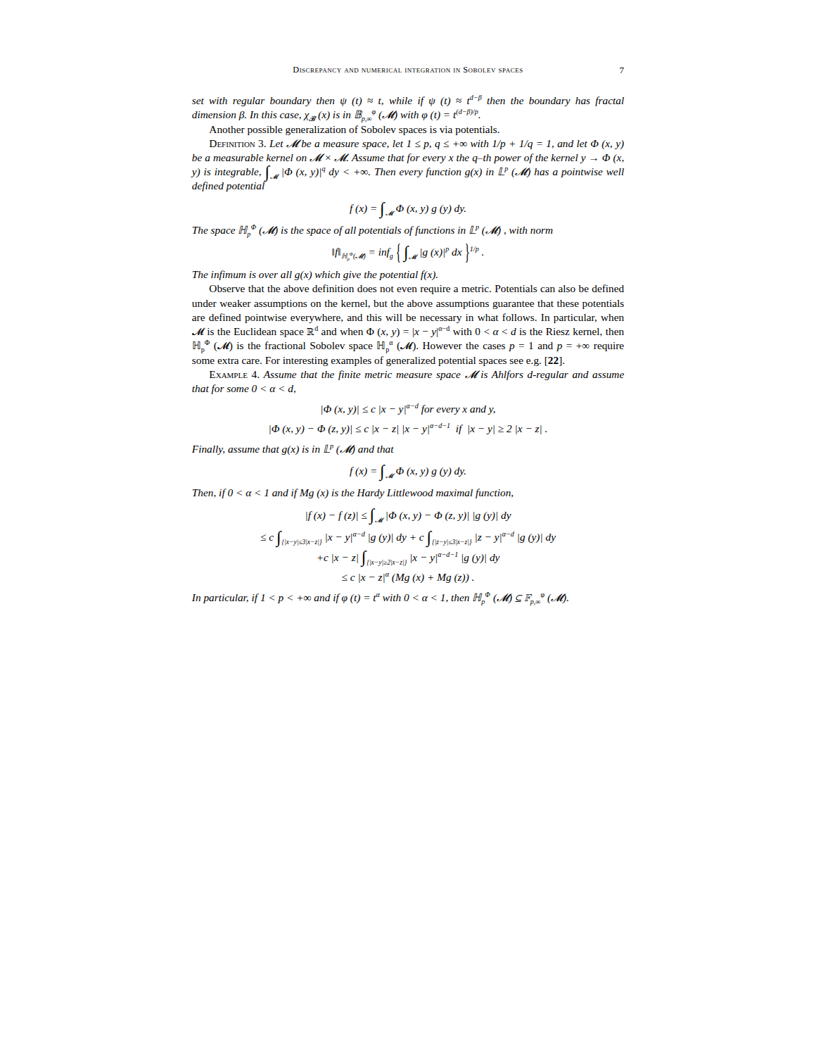Discrepancy and numerical integration in Sobolev spaces 7
set with regular boundary then ψ (t) ≈ t, while if ψ (t) ≈ td−β then the boundary has fractal dimension β. In this case, χ𝓑 (x) is in 𝔹p,∞φ (𝓜) with φ (t) = t(d−β)/p.
Another possible generalization of Sobolev spaces is via potentials.
Definition 3. Let 𝓜 be a measure space, let 1 ≤ p, q ≤ +∞ with 1/p + 1/q = 1, and let Φ (x, y) be a measurable kernel on 𝓜 × 𝓜. Assume that for every x the q–th power of the kernel y → Φ (x, y) is integrable, ∫𝓜 |Φ (x, y)|q dy < +∞. Then every function g(x) in 𝕃p (𝓜) has a pointwise well defined potential
f (x) = ∫𝓜 Φ (x, y) g (y) dy.
The space ℍpΦ (𝓜) is the space of all potentials of functions in 𝕃p (𝓜) , with norm
‖f‖ℍpΦ(𝓜) = infg { ∫𝓜 |g (x)|p dx }1/p .
The infimum is over all g(x) which give the potential f(x).
Observe that the above definition does not even require a metric. Potentials can also be defined under weaker assumptions on the kernel, but the above assumptions guarantee that these potentials are defined pointwise everywhere, and this will be necessary in what follows. In particular, when 𝓜 is the Euclidean space ℝd and when Φ (x, y) = |x − y|α−d with 0 < α < d is the Riesz kernel, then ℍpΦ (𝓜) is the fractional Sobolev space ℍpα (𝓜). However the cases p = 1 and p = +∞ require some extra care. For interesting examples of generalized potential spaces see e.g. [22].
Example 4. Assume that the finite metric measure space 𝓜 is Ahlfors d-regular and assume that for some 0 < α < d,
|Φ (x, y)| ≤ c |x − y|α−d for every x and y,
|Φ (x, y) − Φ (z, y)| ≤ c |x − z| |x − y|α−d−1 if |x − y| ≥ 2 |x − z| .
Finally, assume that g(x) is in 𝕃p (𝓜) and that
f (x) = ∫𝓜 Φ (x, y) g (y) dy.
Then, if 0 < α < 1 and if Mg (x) is the Hardy Littlewood maximal function,
|f (x) − f (z)| ≤ ∫𝓜 |Φ (x, y) − Φ (z, y)| |g (y)| dy
≤ c ∫{|x−y|≤3|x−z|} |x − y|α−d |g (y)| dy + c ∫{|z−y|≤3|x−z|} |z − y|α−d |g (y)| dy
+c |x − z| ∫{|x−y|≥2|x−z|} |x − y|α−d−1 |g (y)| dy
≤ c |x − z|α (Mg (x) + Mg (z)) .
In particular, if 1 < p < +∞ and if φ (t) = tα with 0 < α < 1, then ℍpΦ (𝓜) ⊆ 𝔽p,∞φ (𝓜).